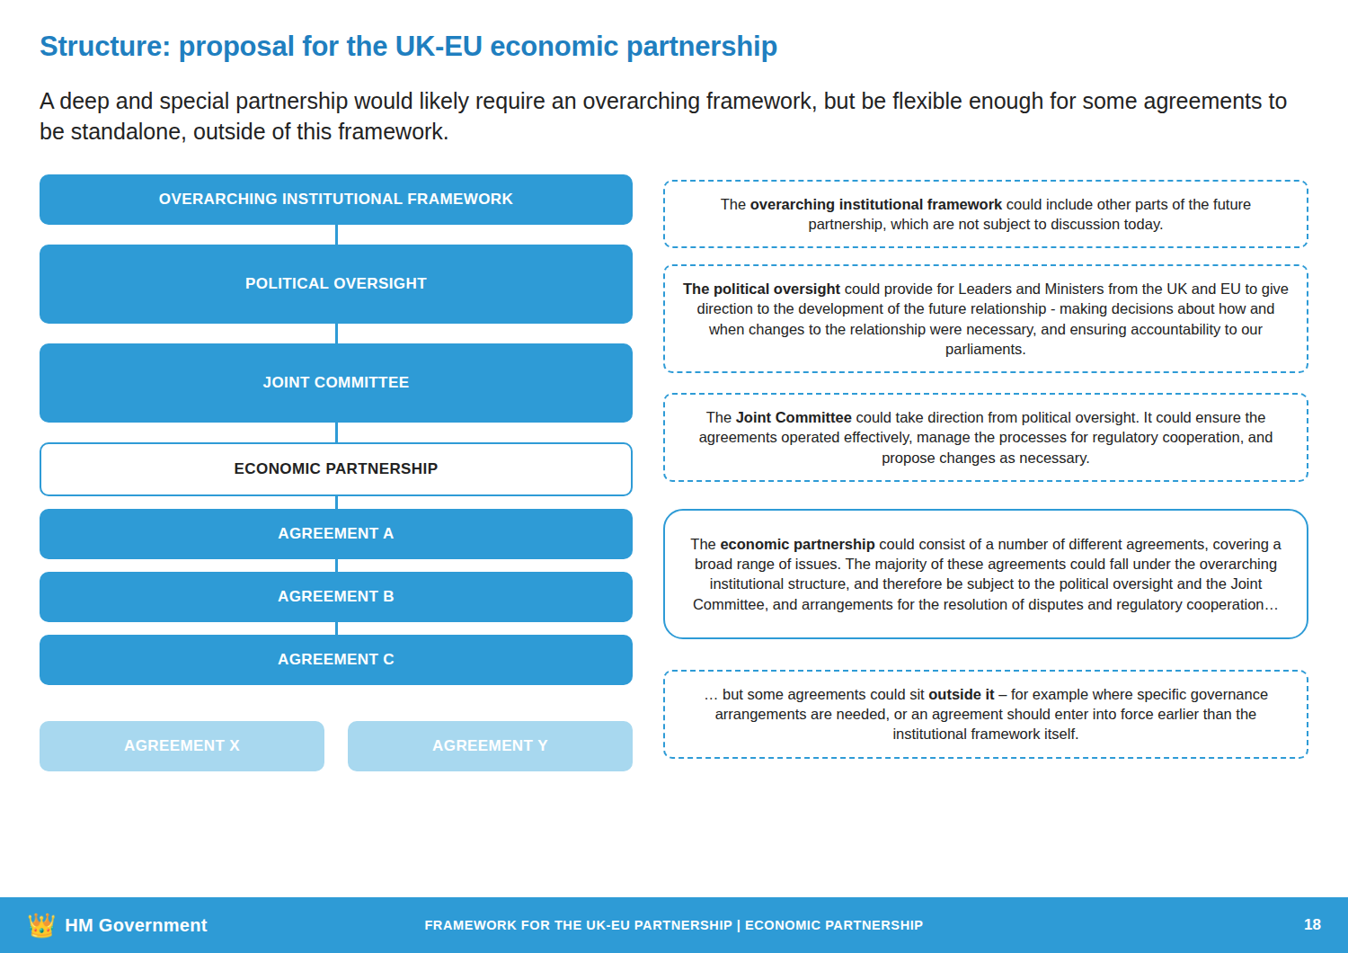Structure: proposal for the UK-EU economic partnership
A deep and special partnership would likely require an overarching framework, but be flexible enough for some agreements to be standalone, outside of this framework.
OVERARCHING INSTITUTIONAL FRAMEWORK
POLITICAL OVERSIGHT
JOINT COMMITTEE
ECONOMIC PARTNERSHIP
AGREEMENT A
AGREEMENT B
AGREEMENT C
AGREEMENT X
AGREEMENT Y
The overarching institutional framework could include other parts of the future partnership, which are not subject to discussion today.
The political oversight could provide for Leaders and Ministers from the UK and EU to give direction to the development of the future relationship - making decisions about how and when changes to the relationship were necessary, and ensuring accountability to our parliaments.
The Joint Committee could take direction from political oversight. It could ensure the agreements operated effectively, manage the processes for regulatory cooperation, and propose changes as necessary.
The economic partnership could consist of a number of different agreements, covering a broad range of issues. The majority of these agreements could fall under the overarching institutional structure, and therefore be subject to the political oversight and the Joint Committee, and arrangements for the resolution of disputes and regulatory cooperation…
… but some agreements could sit outside it – for example where specific governance arrangements are needed, or an agreement should enter into force earlier than the institutional framework itself.
👑HM Government
FRAMEWORK FOR THE UK-EU PARTNERSHIP | ECONOMIC PARTNERSHIP
18